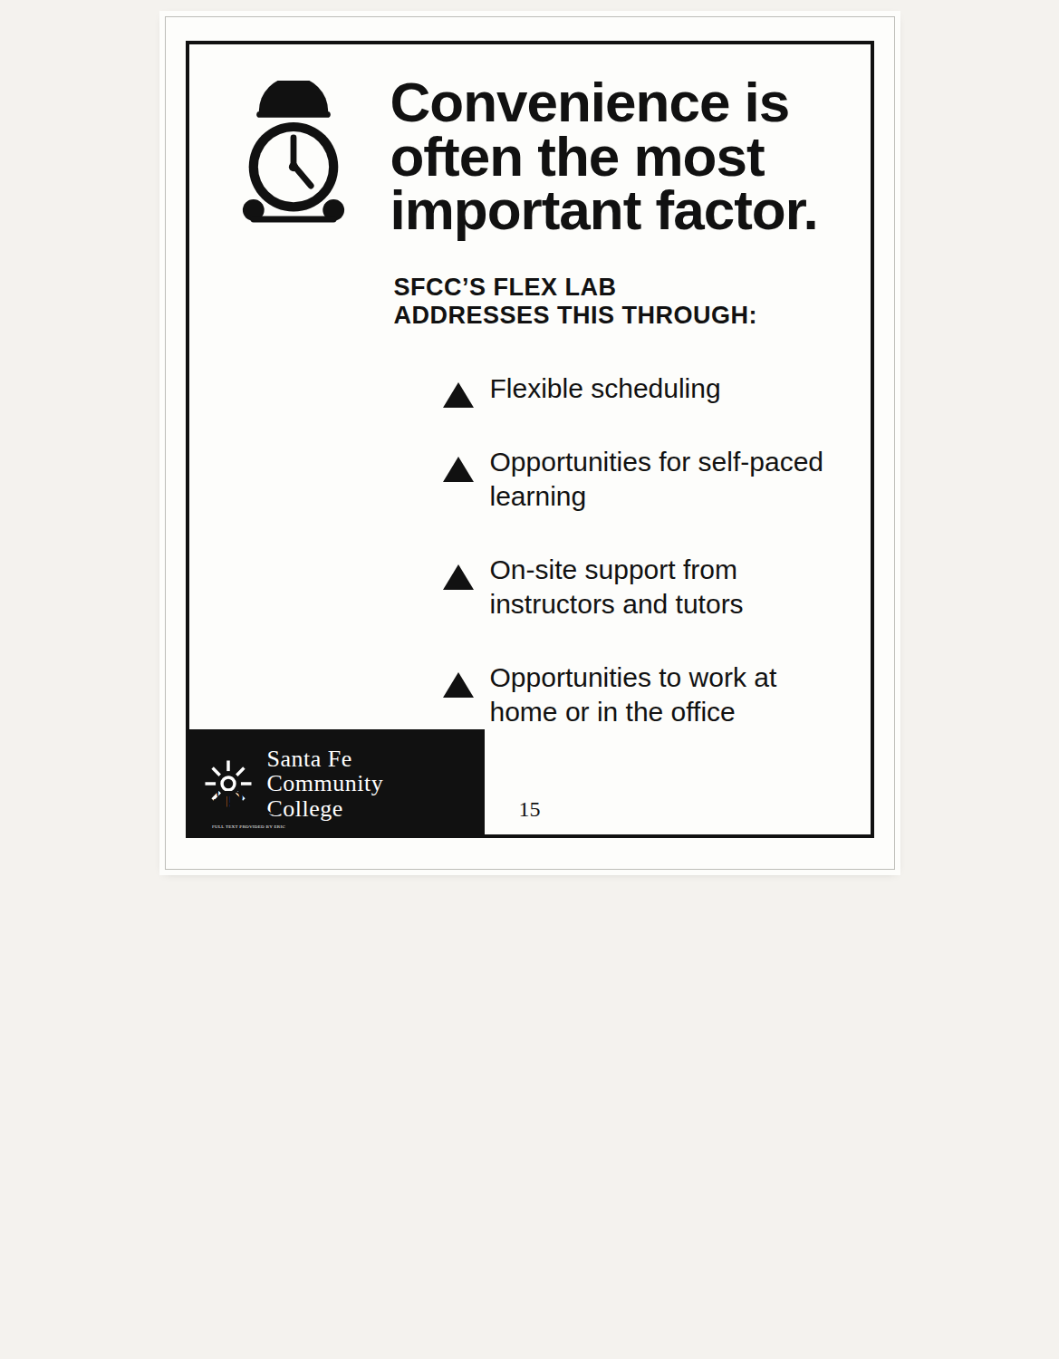Convenience is often the most important factor.
SFCC’s Flex Lab
addresses this through:
Flexible scheduling
Opportunities for self-paced learning
On-site support from instructors and tutors
Opportunities to work at home or in the office
Santa Fe
Community
College
15
ERIC®
Full Text Provided by ERIC